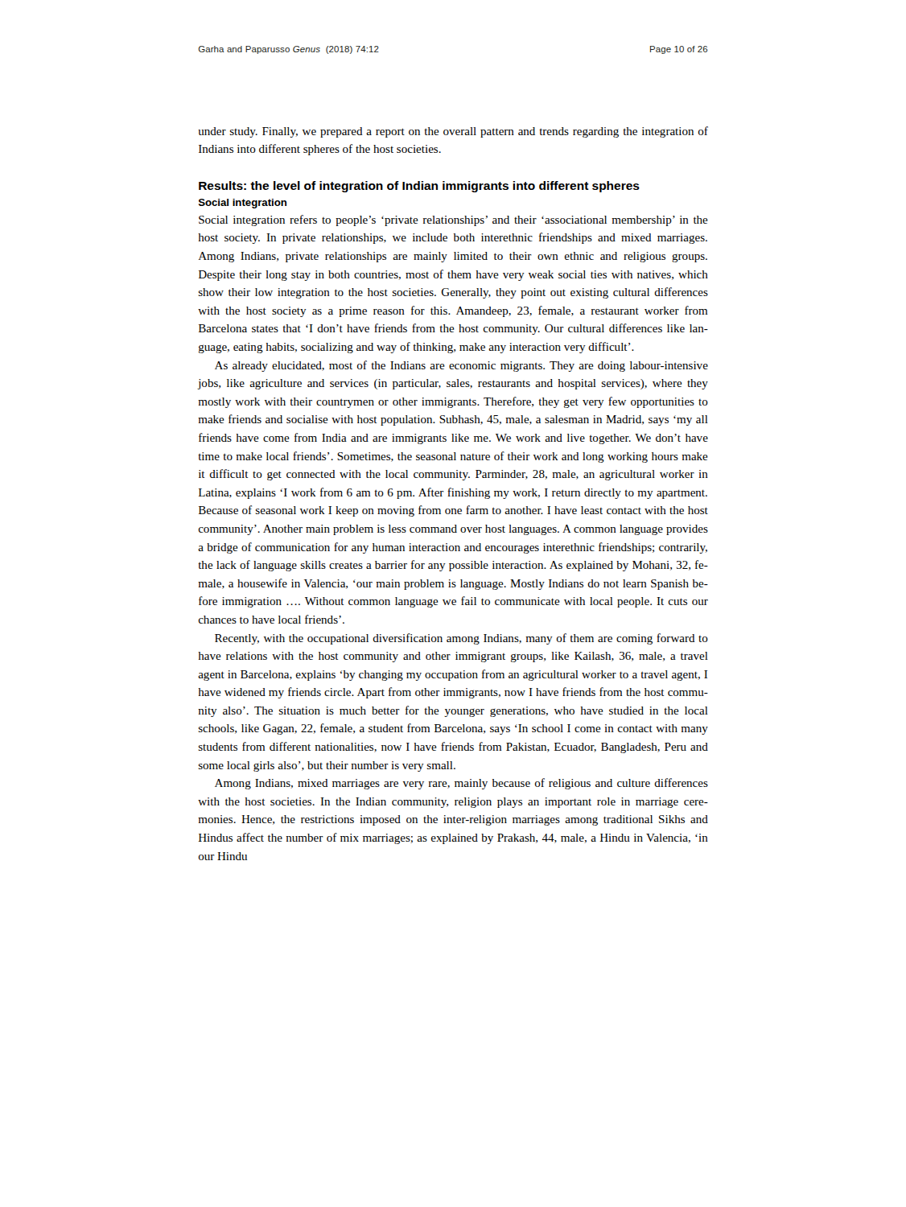Garha and Paparusso Genus (2018) 74:12
Page 10 of 26
under study. Finally, we prepared a report on the overall pattern and trends regarding the integration of Indians into different spheres of the host societies.
Results: the level of integration of Indian immigrants into different spheres
Social integration
Social integration refers to people’s ‘private relationships’ and their ‘associational membership’ in the host society. In private relationships, we include both interethnic friendships and mixed marriages. Among Indians, private relationships are mainly limited to their own ethnic and religious groups. Despite their long stay in both countries, most of them have very weak social ties with natives, which show their low integration to the host societies. Generally, they point out existing cultural differences with the host society as a prime reason for this. Amandeep, 23, female, a restaurant worker from Barcelona states that ‘I don’t have friends from the host community. Our cultural differences like language, eating habits, socializing and way of thinking, make any interaction very difficult’.
As already elucidated, most of the Indians are economic migrants. They are doing labour-intensive jobs, like agriculture and services (in particular, sales, restaurants and hospital services), where they mostly work with their countrymen or other immigrants. Therefore, they get very few opportunities to make friends and socialise with host population. Subhash, 45, male, a salesman in Madrid, says ‘my all friends have come from India and are immigrants like me. We work and live together. We don’t have time to make local friends’. Sometimes, the seasonal nature of their work and long working hours make it difficult to get connected with the local community. Parminder, 28, male, an agricultural worker in Latina, explains ‘I work from 6 am to 6 pm. After finishing my work, I return directly to my apartment. Because of seasonal work I keep on moving from one farm to another. I have least contact with the host community’. Another main problem is less command over host languages. A common language provides a bridge of communication for any human interaction and encourages interethnic friendships; contrarily, the lack of language skills creates a barrier for any possible interaction. As explained by Mohani, 32, female, a housewife in Valencia, ‘our main problem is language. Mostly Indians do not learn Spanish before immigration …. Without common language we fail to communicate with local people. It cuts our chances to have local friends’.
Recently, with the occupational diversification among Indians, many of them are coming forward to have relations with the host community and other immigrant groups, like Kailash, 36, male, a travel agent in Barcelona, explains ‘by changing my occupation from an agricultural worker to a travel agent, I have widened my friends circle. Apart from other immigrants, now I have friends from the host community also’. The situation is much better for the younger generations, who have studied in the local schools, like Gagan, 22, female, a student from Barcelona, says ‘In school I come in contact with many students from different nationalities, now I have friends from Pakistan, Ecuador, Bangladesh, Peru and some local girls also’, but their number is very small.
Among Indians, mixed marriages are very rare, mainly because of religious and culture differences with the host societies. In the Indian community, religion plays an important role in marriage ceremonies. Hence, the restrictions imposed on the inter-religion marriages among traditional Sikhs and Hindus affect the number of mix marriages; as explained by Prakash, 44, male, a Hindu in Valencia, ‘in our Hindu